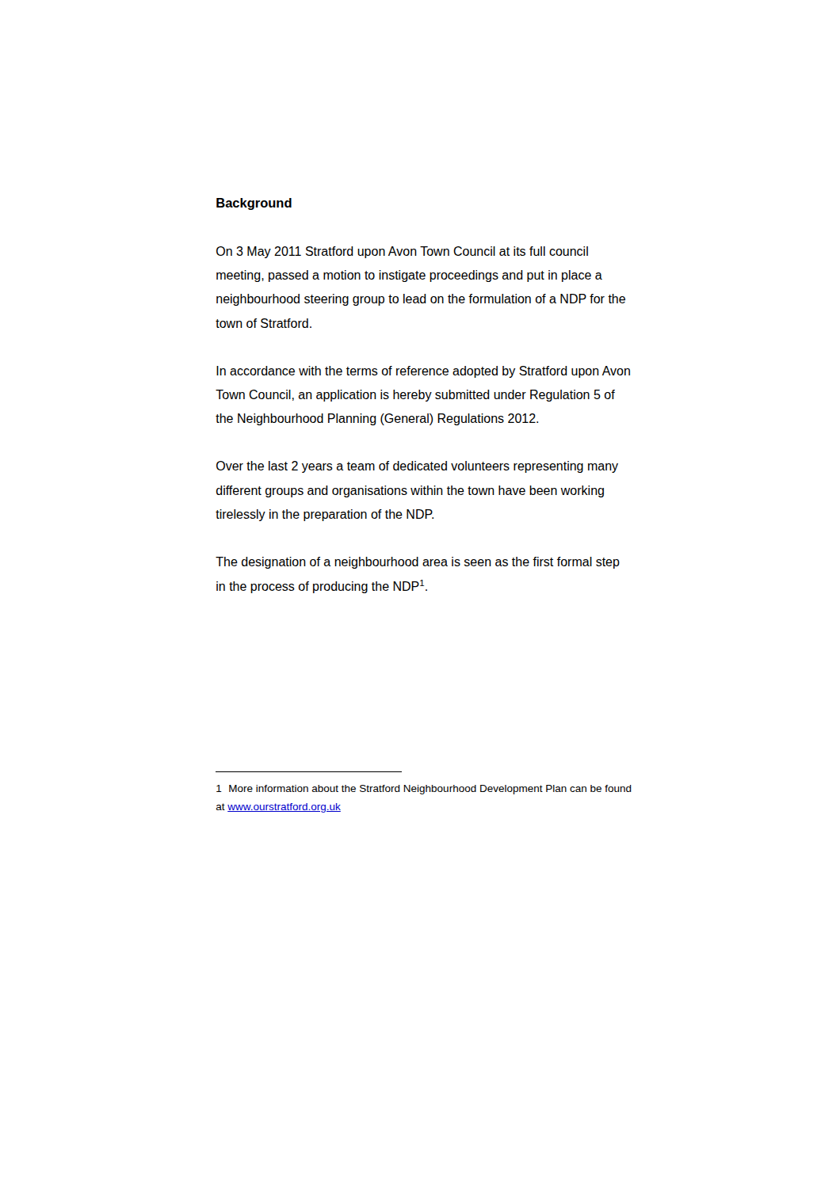Background
On 3 May 2011 Stratford upon Avon Town Council at its full council meeting, passed a motion to instigate proceedings and put in place a neighbourhood steering group to lead on the formulation of a NDP for the town of Stratford.
In accordance with the terms of reference adopted by Stratford upon Avon Town Council, an application is hereby submitted under Regulation 5 of the Neighbourhood Planning (General) Regulations 2012.
Over the last 2 years a team of dedicated volunteers representing many different groups and organisations within the town have been working tirelessly in the preparation of the NDP.
The designation of a neighbourhood area is seen as the first formal step in the process of producing the NDP1.
1 More information about the Stratford Neighbourhood Development Plan can be found at www.ourstratford.org.uk